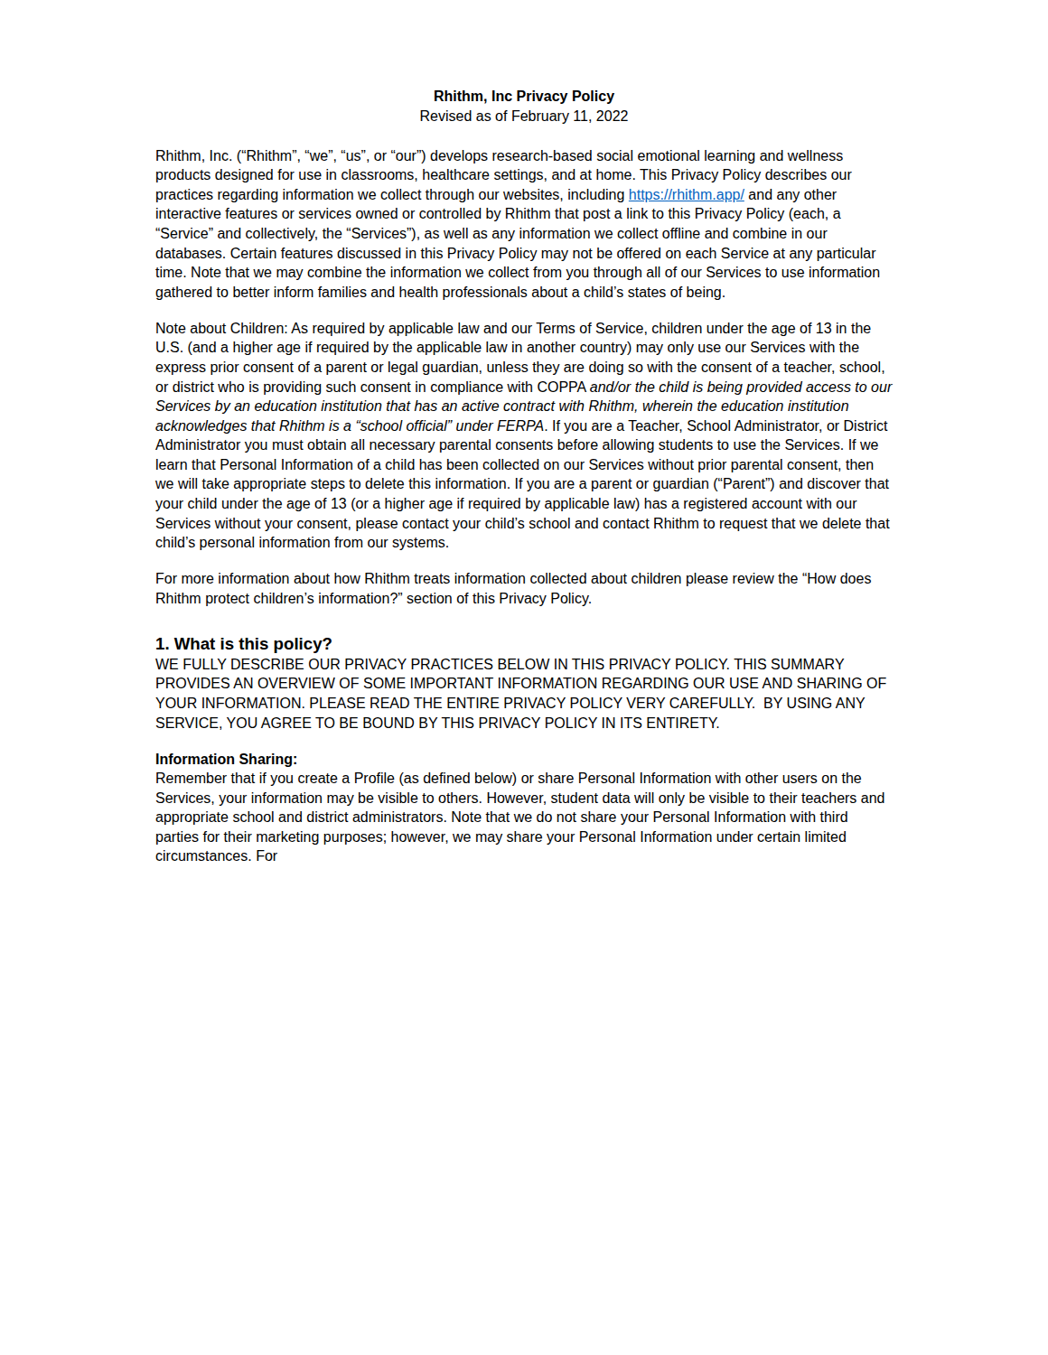Rhithm, Inc Privacy Policy
Revised as of February 11, 2022
Rhithm, Inc. (“Rhithm”, “we”, “us”, or “our”) develops research-based social emotional learning and wellness products designed for use in classrooms, healthcare settings, and at home. This Privacy Policy describes our practices regarding information we collect through our websites, including https://rhithm.app/ and any other interactive features or services owned or controlled by Rhithm that post a link to this Privacy Policy (each, a “Service” and collectively, the “Services”), as well as any information we collect offline and combine in our databases. Certain features discussed in this Privacy Policy may not be offered on each Service at any particular time. Note that we may combine the information we collect from you through all of our Services to use information gathered to better inform families and health professionals about a child’s states of being.
Note about Children: As required by applicable law and our Terms of Service, children under the age of 13 in the U.S. (and a higher age if required by the applicable law in another country) may only use our Services with the express prior consent of a parent or legal guardian, unless they are doing so with the consent of a teacher, school, or district who is providing such consent in compliance with COPPA and/or the child is being provided access to our Services by an education institution that has an active contract with Rhithm, wherein the education institution acknowledges that Rhithm is a “school official” under FERPA. If you are a Teacher, School Administrator, or District Administrator you must obtain all necessary parental consents before allowing students to use the Services. If we learn that Personal Information of a child has been collected on our Services without prior parental consent, then we will take appropriate steps to delete this information. If you are a parent or guardian (“Parent”) and discover that your child under the age of 13 (or a higher age if required by applicable law) has a registered account with our Services without your consent, please contact your child’s school and contact Rhithm to request that we delete that child’s personal information from our systems.
For more information about how Rhithm treats information collected about children please review the “How does Rhithm protect children’s information?” section of this Privacy Policy.
1. What is this policy?
WE FULLY DESCRIBE OUR PRIVACY PRACTICES BELOW IN THIS PRIVACY POLICY. THIS SUMMARY PROVIDES AN OVERVIEW OF SOME IMPORTANT INFORMATION REGARDING OUR USE AND SHARING OF YOUR INFORMATION. PLEASE READ THE ENTIRE PRIVACY POLICY VERY CAREFULLY. BY USING ANY SERVICE, YOU AGREE TO BE BOUND BY THIS PRIVACY POLICY IN ITS ENTIRETY.
Information Sharing:
Remember that if you create a Profile (as defined below) or share Personal Information with other users on the Services, your information may be visible to others. However, student data will only be visible to their teachers and appropriate school and district administrators. Note that we do not share your Personal Information with third parties for their marketing purposes; however, we may share your Personal Information under certain limited circumstances. For